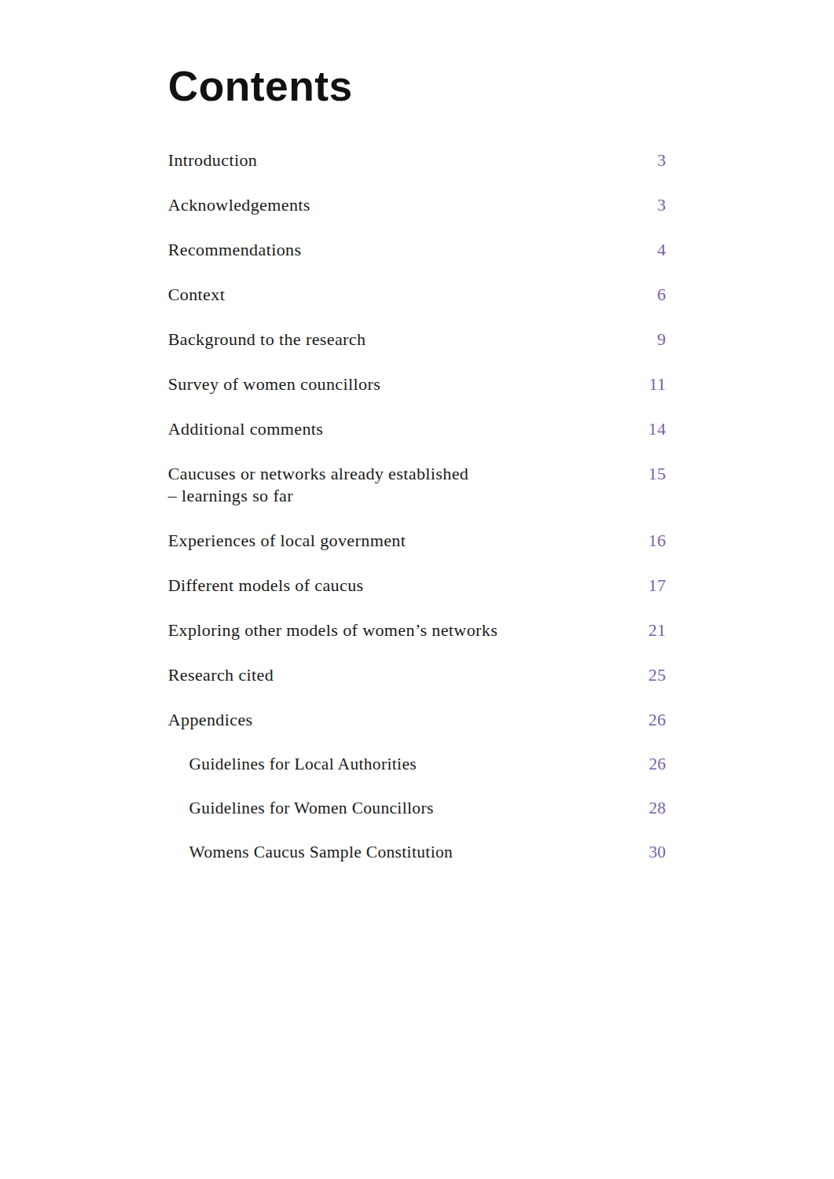Contents
Introduction 3
Acknowledgements 3
Recommendations 4
Context 6
Background to the research 9
Survey of women councillors 11
Additional comments 14
Caucuses or networks already established
– learnings so far 15
Experiences of local government 16
Different models of caucus 17
Exploring other models of women’s networks 21
Research cited 25
Appendices 26
Guidelines for Local Authorities 26
Guidelines for Women Councillors 28
Womens Caucus Sample Constitution 30